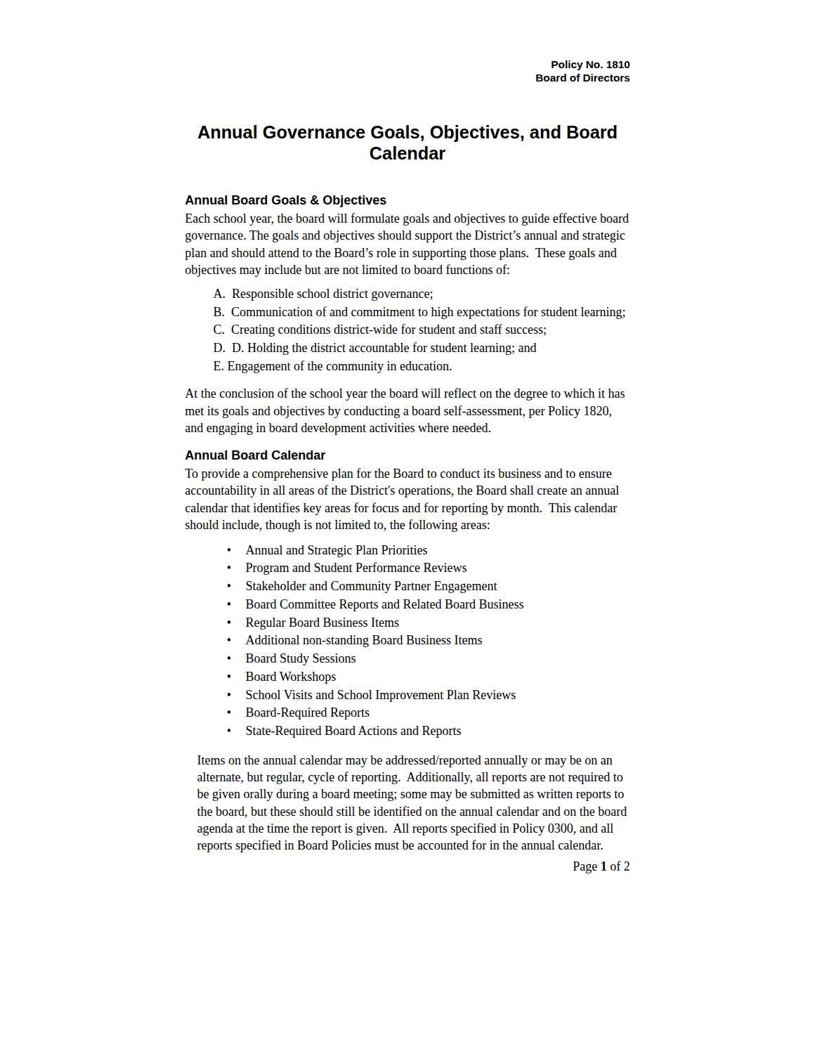Policy No. 1810
Board of Directors
Annual Governance Goals, Objectives, and Board Calendar
Annual Board Goals & Objectives
Each school year, the board will formulate goals and objectives to guide effective board governance. The goals and objectives should support the District’s annual and strategic plan and should attend to the Board’s role in supporting those plans. These goals and objectives may include but are not limited to board functions of:
A. Responsible school district governance;
B. Communication of and commitment to high expectations for student learning;
C. Creating conditions district-wide for student and staff success;
D. D. Holding the district accountable for student learning; and
E. Engagement of the community in education.
At the conclusion of the school year the board will reflect on the degree to which it has met its goals and objectives by conducting a board self-assessment, per Policy 1820, and engaging in board development activities where needed.
Annual Board Calendar
To provide a comprehensive plan for the Board to conduct its business and to ensure accountability in all areas of the District's operations, the Board shall create an annual calendar that identifies key areas for focus and for reporting by month. This calendar should include, though is not limited to, the following areas:
Annual and Strategic Plan Priorities
Program and Student Performance Reviews
Stakeholder and Community Partner Engagement
Board Committee Reports and Related Board Business
Regular Board Business Items
Additional non-standing Board Business Items
Board Study Sessions
Board Workshops
School Visits and School Improvement Plan Reviews
Board-Required Reports
State-Required Board Actions and Reports
Items on the annual calendar may be addressed/reported annually or may be on an alternate, but regular, cycle of reporting. Additionally, all reports are not required to be given orally during a board meeting; some may be submitted as written reports to the board, but these should still be identified on the annual calendar and on the board agenda at the time the report is given. All reports specified in Policy 0300, and all reports specified in Board Policies must be accounted for in the annual calendar.
Page 1 of 2